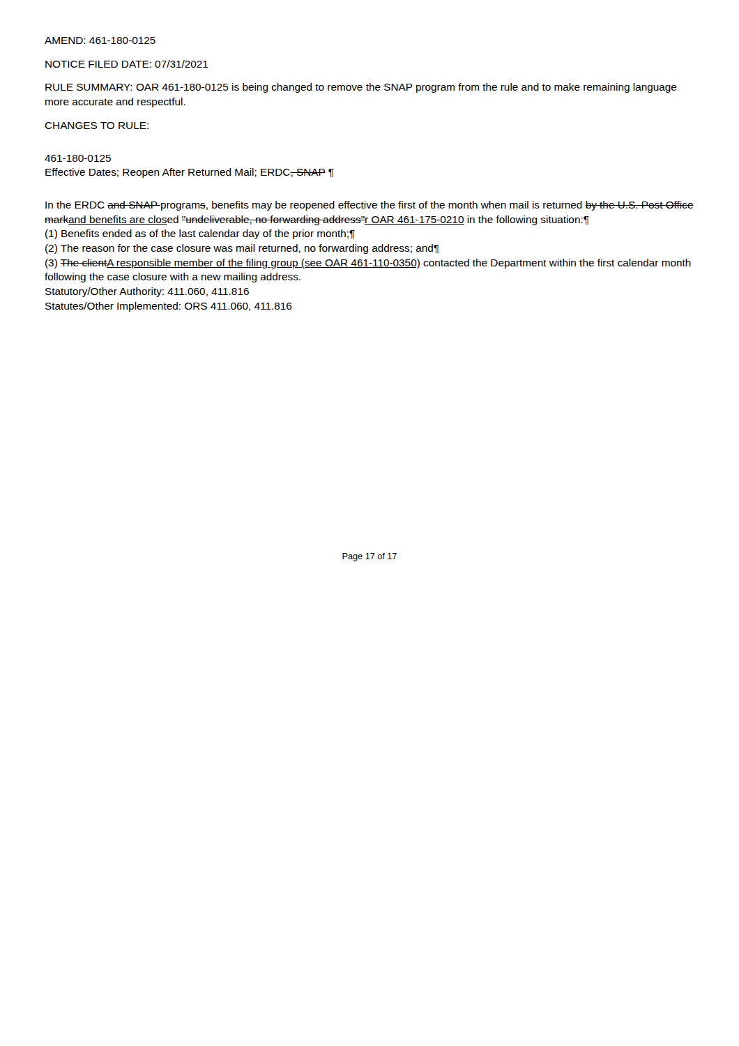AMEND: 461-180-0125
NOTICE FILED DATE: 07/31/2021
RULE SUMMARY: OAR 461-180-0125 is being changed to remove the SNAP program from the rule and to make remaining language more accurate and respectful.
CHANGES TO RULE:
461-180-0125
Effective Dates; Reopen After Returned Mail; ERDC, SNAP ¶
In the ERDC and SNAP programs, benefits may be reopened effective the first of the month when mail is returned by the U.S. Post Office markand benefits are closed "undeliverable, no forwarding address"r OAR 461-175-0210 in the following situation:¶
(1) Benefits ended as of the last calendar day of the prior month;¶
(2) The reason for the case closure was mail returned, no forwarding address; and¶
(3) The clientA responsible member of the filing group (see OAR 461-110-0350) contacted the Department within the first calendar month following the case closure with a new mailing address.
Statutory/Other Authority: 411.060, 411.816
Statutes/Other Implemented: ORS 411.060, 411.816
Page 17 of 17